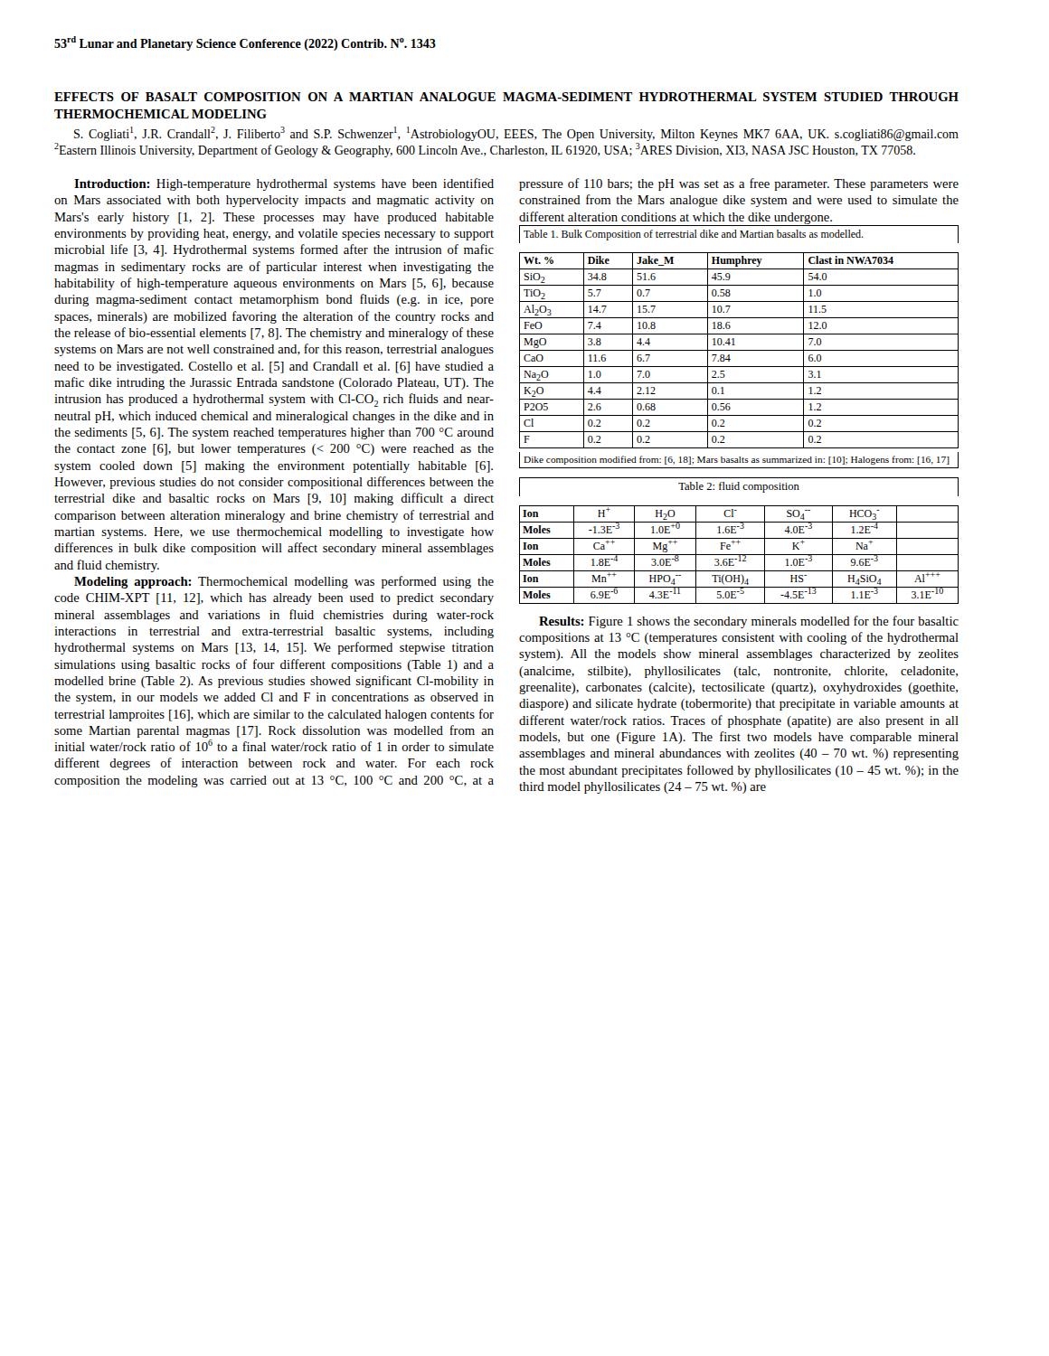53rd Lunar and Planetary Science Conference (2022) Contrib. No. 1343
Effects of Basalt Composition on a Martian Analogue Magma-Sediment Hydrothermal System Studied Through Thermochemical Modeling
S. Cogliati1, J.R. Crandall2, J. Filiberto3 and S.P. Schwenzer1, 1AstrobiologyOU, EEES, The Open University, Milton Keynes MK7 6AA, UK. s.cogliati86@gmail.com 2Eastern Illinois University, Department of Geology & Geography, 600 Lincoln Ave., Charleston, IL 61920, USA; 3ARES Division, XI3, NASA JSC Houston, TX 77058.
Introduction: High-temperature hydrothermal systems have been identified on Mars associated with both hypervelocity impacts and magmatic activity on Mars's early history [1, 2]. These processes may have produced habitable environments by providing heat, energy, and volatile species necessary to support microbial life [3, 4]. Hydrothermal systems formed after the intrusion of mafic magmas in sedimentary rocks are of particular interest when investigating the habitability of high-temperature aqueous environments on Mars [5, 6], because during magma-sediment contact metamorphism bond fluids (e.g. in ice, pore spaces, minerals) are mobilized favoring the alteration of the country rocks and the release of bio-essential elements [7, 8]. The chemistry and mineralogy of these systems on Mars are not well constrained and, for this reason, terrestrial analogues need to be investigated. Costello et al. [5] and Crandall et al. [6] have studied a mafic dike intruding the Jurassic Entrada sandstone (Colorado Plateau, UT). The intrusion has produced a hydrothermal system with Cl-CO2 rich fluids and near-neutral pH, which induced chemical and mineralogical changes in the dike and in the sediments [5, 6]. The system reached temperatures higher than 700 °C around the contact zone [6], but lower temperatures (< 200 °C) were reached as the system cooled down [5] making the environment potentially habitable [6]. However, previous studies do not consider compositional differences between the terrestrial dike and basaltic rocks on Mars [9, 10] making difficult a direct comparison between alteration mineralogy and brine chemistry of terrestrial and martian systems. Here, we use thermochemical modelling to investigate how differences in bulk dike composition will affect secondary mineral assemblages and fluid chemistry.
Modeling approach: Thermochemical modelling was performed using the code CHIM-XPT [11, 12], which has already been used to predict secondary mineral assemblages and variations in fluid chemistries during water-rock interactions in terrestrial and extra-terrestrial basaltic systems, including hydrothermal systems on Mars [13, 14, 15]. We performed stepwise titration simulations using basaltic rocks of four different compositions (Table 1) and a modelled brine (Table 2). As previous studies showed significant Cl-mobility in the system, in our models we added Cl and F in concentrations as observed in terrestrial lamproites [16], which are similar to the calculated halogen contents for some Martian parental magmas [17]. Rock dissolution was modelled from an initial water/rock ratio of 106 to a final water/rock ratio of 1 in order to simulate different degrees of interaction between rock and water. For each rock composition the modeling was carried out at 13 °C, 100 °C and 200 °C, at a pressure of 110 bars; the pH was set as a free parameter. These parameters were constrained from the Mars analogue dike system and were used to simulate the different alteration conditions at which the dike undergone.
Table 1. Bulk Composition of terrestrial dike and Martian basalts as modelled.
| Wt. % | Dike | Jake_M | Humphrey | Clast in NWA7034 |
| --- | --- | --- | --- | --- |
| SiO 2 | 34.8 | 51.6 | 45.9 | 54.0 |
| TiO 2 | 5.7 | 0.7 | 0.58 | 1.0 |
| Al 2 O 3 | 14.7 | 15.7 | 10.7 | 11.5 |
| FeO | 7.4 | 10.8 | 18.6 | 12.0 |
| MgO | 3.8 | 4.4 | 10.41 | 7.0 |
| CaO | 11.6 | 6.7 | 7.84 | 6.0 |
| Na 2 O | 1.0 | 7.0 | 2.5 | 3.1 |
| K 2 O | 4.4 | 2.12 | 0.1 | 1.2 |
| P2O5 | 2.6 | 0.68 | 0.56 | 1.2 |
| Cl | 0.2 | 0.2 | 0.2 | 0.2 |
| F | 0.2 | 0.2 | 0.2 | 0.2 |
Dike composition modified from: [6, 18]; Mars basalts as summarized in: [10]; Halogens from: [16, 17]
Table 2: fluid composition
| Ion | H + | H 2 O | Cl - | SO 4 -- | HCO 3 - | |
| Moles | -1.3E -3 | 1.0E +0 | 1.6E -3 | 4.0E -3 | 1.2E -4 | |
| Ion | Ca ++ | Mg ++ | Fe ++ | K + | Na + | |
| Moles | 1.8E -4 | 3.0E -8 | 3.6E -12 | 1.0E -3 | 9.6E -3 | |
| Ion | Mn ++ | HPO 4 -- | Ti(OH) 4 | HS - | H 4 SiO 4 | Al +++ |
| Moles | 6.9E -6 | 4.3E -11 | 5.0E -5 | -4.5E -13 | 1.1E -3 | 3.1E -10 |
Results: Figure 1 shows the secondary minerals modelled for the four basaltic compositions at 13 °C (temperatures consistent with cooling of the hydrothermal system). All the models show mineral assemblages characterized by zeolites (analcime, stilbite), phyllosilicates (talc, nontronite, chlorite, celadonite, greenalite), carbonates (calcite), tectosilicate (quartz), oxyhydroxides (goethite, diaspore) and silicate hydrate (tobermorite) that precipitate in variable amounts at different water/rock ratios. Traces of phosphate (apatite) are also present in all models, but one (Figure 1A). The first two models have comparable mineral assemblages and mineral abundances with zeolites (40 – 70 wt. %) representing the most abundant precipitates followed by phyllosilicates (10 – 45 wt. %); in the third model phyllosilicates (24 – 75 wt. %) are